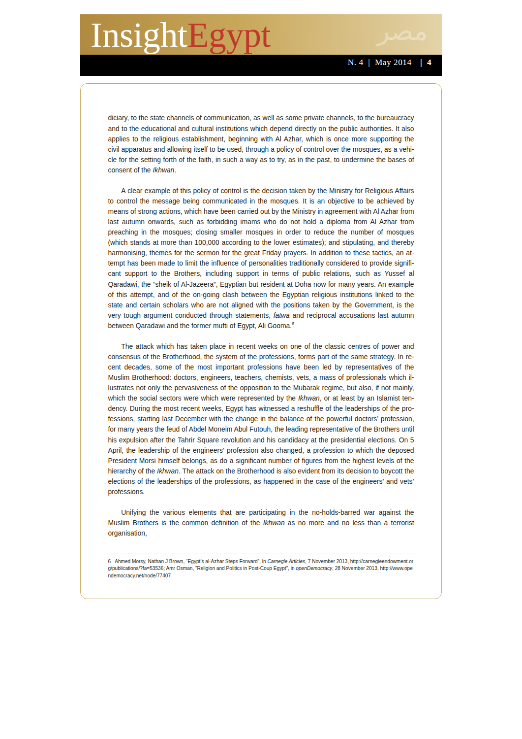مصر
InsightEgypt
N. 4 | May 2014| 4
diciary, to the state channels of communication, as well as some private channels, to the bureaucracy and to the educational and cultural institutions which depend directly on the public authorities. It also applies to the religious establishment, beginning with Al Azhar, which is once more supporting the civil apparatus and allowing itself to be used, through a policy of control over the mosques, as a vehicle for the setting forth of the faith, in such a way as to try, as in the past, to undermine the bases of consent of the Ikhwan.
A clear example of this policy of control is the decision taken by the Ministry for Religious Affairs to control the message being communicated in the mosques. It is an objective to be achieved by means of strong actions, which have been carried out by the Ministry in agreement with Al Azhar from last autumn onwards, such as forbidding imams who do not hold a diploma from Al Azhar from preaching in the mosques; closing smaller mosques in order to reduce the number of mosques (which stands at more than 100,000 according to the lower estimates); and stipulating, and thereby harmonising, themes for the sermon for the great Friday prayers. In addition to these tactics, an attempt has been made to limit the influence of personalities traditionally considered to provide significant support to the Brothers, including support in terms of public relations, such as Yussef al Qaradawi, the “sheik of Al-Jazeera”, Egyptian but resident at Doha now for many years. An example of this attempt, and of the on-going clash between the Egyptian religious institutions linked to the state and certain scholars who are not aligned with the positions taken by the Government, is the very tough argument conducted through statements, fatwa and reciprocal accusations last autumn between Qaradawi and the former mufti of Egypt, Ali Gooma.6
The attack which has taken place in recent weeks on one of the classic centres of power and consensus of the Brotherhood, the system of the professions, forms part of the same strategy. In recent decades, some of the most important professions have been led by representatives of the Muslim Brotherhood: doctors, engineers, teachers, chemists, vets, a mass of professionals which illustrates not only the pervasiveness of the opposition to the Mubarak regime, but also, if not mainly, which the social sectors were which were represented by the Ikhwan, or at least by an Islamist tendency. During the most recent weeks, Egypt has witnessed a reshuffle of the leaderships of the professions, starting last December with the change in the balance of the powerful doctors’ profession, for many years the feud of Abdel Moneim Abul Futouh, the leading representative of the Brothers until his expulsion after the Tahrir Square revolution and his candidacy at the presidential elections. On 5 April, the leadership of the engineers’ profession also changed, a profession to which the deposed President Morsi himself belongs, as do a significant number of figures from the highest levels of the hierarchy of the Ikhwan. The attack on the Brotherhood is also evident from its decision to boycott the elections of the leaderships of the professions, as happened in the case of the engineers’ and vets’ professions.
Unifying the various elements that are participating in the no-holds-barred war against the Muslim Brothers is the common definition of the Ikhwan as no more and no less than a terrorist organisation,
6 Ahmed Morsy, Nathan J Brown, “Egypt’s al-Azhar Steps Forward”, in Carnegie Articles, 7 November 2013, http://carnegieendowment.org/publications/?fa=53536; Amr Osman, “Religion and Politics in Post-Coup Egypt”, in openDemocracy, 28 November 2013, http://www.opendemocracy.net/node/77407